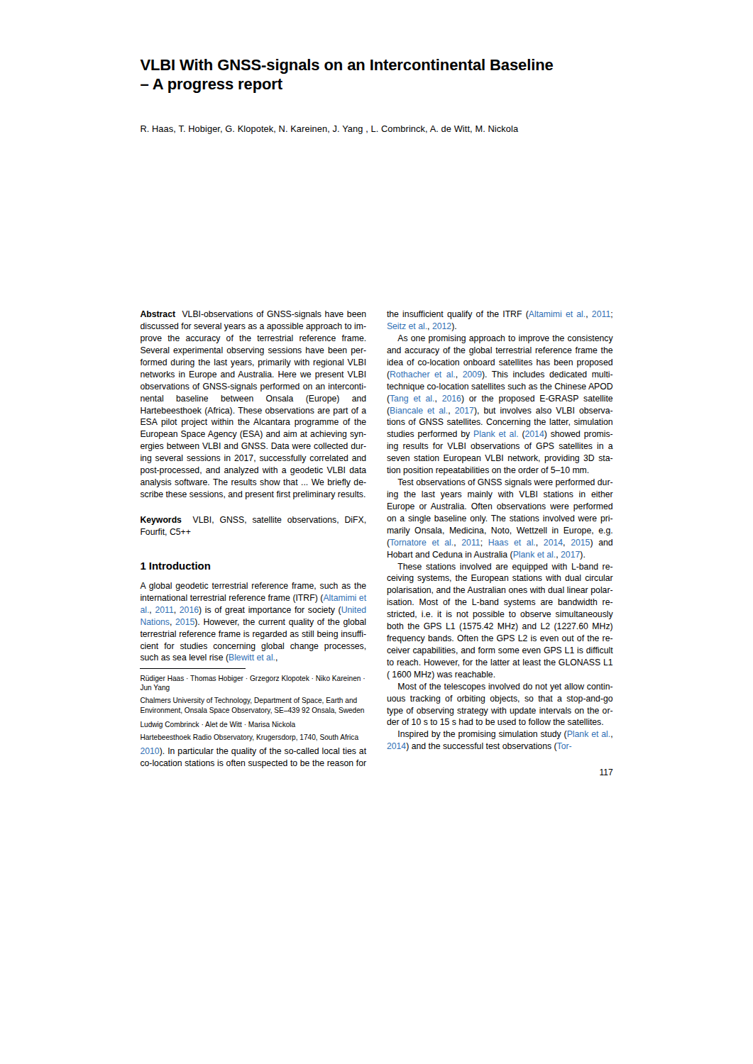VLBI With GNSS-signals on an Intercontinental Baseline
– A progress report
R. Haas, T. Hobiger, G. Klopotek, N. Kareinen, J. Yang , L. Combrinck, A. de Witt, M. Nickola
Abstract VLBI-observations of GNSS-signals have been discussed for several years as a apossible approach to improve the accuracy of the terrestrial reference frame. Several experimental observing sessions have been performed during the last years, primarily with regional VLBI networks in Europe and Australia. Here we present VLBI observations of GNSS-signals performed on an intercontinental baseline between Onsala (Europe) and Hartebeesthoek (Africa). These observations are part of a ESA pilot project within the Alcantara programme of the European Space Agency (ESA) and aim at achieving synergies between VLBI and GNSS. Data were collected during several sessions in 2017, successfully correlated and post-processed, and analyzed with a geodetic VLBI data analysis software. The results show that ... We briefly describe these sessions, and present first preliminary results.
Keywords VLBI, GNSS, satellite observations, DiFX, Fourfit, C5++
1 Introduction
A global geodetic terrestrial reference frame, such as the international terrestrial reference frame (ITRF) (Altamimi et al., 2011, 2016) is of great importance for society (United Nations, 2015). However, the current quality of the global terrestrial reference frame is regarded as still being insufficient for studies concerning global change processes, such as sea level rise (Blewitt et al.,
Rüdiger Haas · Thomas Hobiger · Grzegorz Klopotek · Niko Kareinen · Jun Yang
Chalmers University of Technology, Department of Space, Earth and Environment, Onsala Space Observatory, SE–439 92 Onsala, Sweden
Ludwig Combrinck · Alet de Witt · Marisa Nickola
Hartebeesthoek Radio Observatory, Krugersdorp, 1740, South Africa
2010). In particular the quality of the so-called local ties at co-location stations is often suspected to be the reason for the insufficient qualify of the ITRF (Altamimi et al., 2011; Seitz et al., 2012).
As one promising approach to improve the consistency and accuracy of the global terrestrial reference frame the idea of co-location onboard satellites has been proposed (Rothacher et al., 2009). This includes dedicated multi-technique co-location satellites such as the Chinese APOD (Tang et al., 2016) or the proposed E-GRASP satellite (Biancale et al., 2017), but involves also VLBI observations of GNSS satellites. Concerning the latter, simulation studies performed by Plank et al. (2014) showed promising results for VLBI observations of GPS satellites in a seven station European VLBI network, providing 3D station position repeatabilities on the order of 5–10 mm.
Test observations of GNSS signals were performed during the last years mainly with VLBI stations in either Europe or Australia. Often observations were performed on a single baseline only. The stations involved were primarily Onsala, Medicina, Noto, Wettzell in Europe, e.g. (Tornatore et al., 2011; Haas et al., 2014, 2015) and Hobart and Ceduna in Australia (Plank et al., 2017).
These stations involved are equipped with L-band receiving systems, the European stations with dual circular polarisation, and the Australian ones with dual linear polarisation. Most of the L-band systems are bandwidth restricted, i.e. it is not possible to observe simultaneously both the GPS L1 (1575.42 MHz) and L2 (1227.60 MHz) frequency bands. Often the GPS L2 is even out of the receiver capabilities, and form some even GPS L1 is difficult to reach. However, for the latter at least the GLONASS L1 ( 1600 MHz) was reachable.
Most of the telescopes involved do not yet allow continuous tracking of orbiting objects, so that a stop-and-go type of observing strategy with update intervals on the order of 10 s to 15 s had to be used to follow the satellites.
Inspired by the promising simulation study (Plank et al., 2014) and the successful test observations (Tor-
117